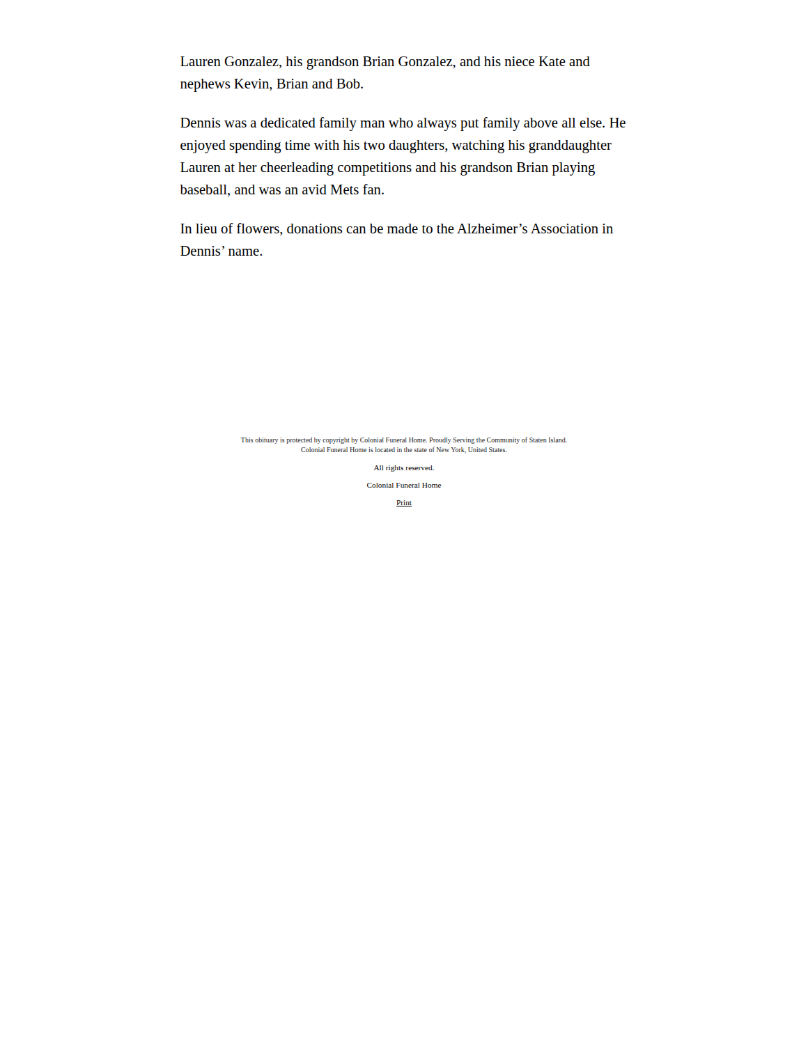Lauren Gonzalez, his grandson Brian Gonzalez, and his niece Kate and nephews Kevin, Brian and Bob.
Dennis was a dedicated family man who always put family above all else. He enjoyed spending time with his two daughters, watching his granddaughter Lauren at her cheerleading competitions and his grandson Brian playing baseball, and was an avid Mets fan.
In lieu of flowers, donations can be made to the Alzheimer’s Association in Dennis’ name.
This obituary is protected by copyright by Colonial Funeral Home. Proudly Serving the Community of Staten Island. Colonial Funeral Home is located in the state of New York, United States.
All rights reserved.
Colonial Funeral Home
Print